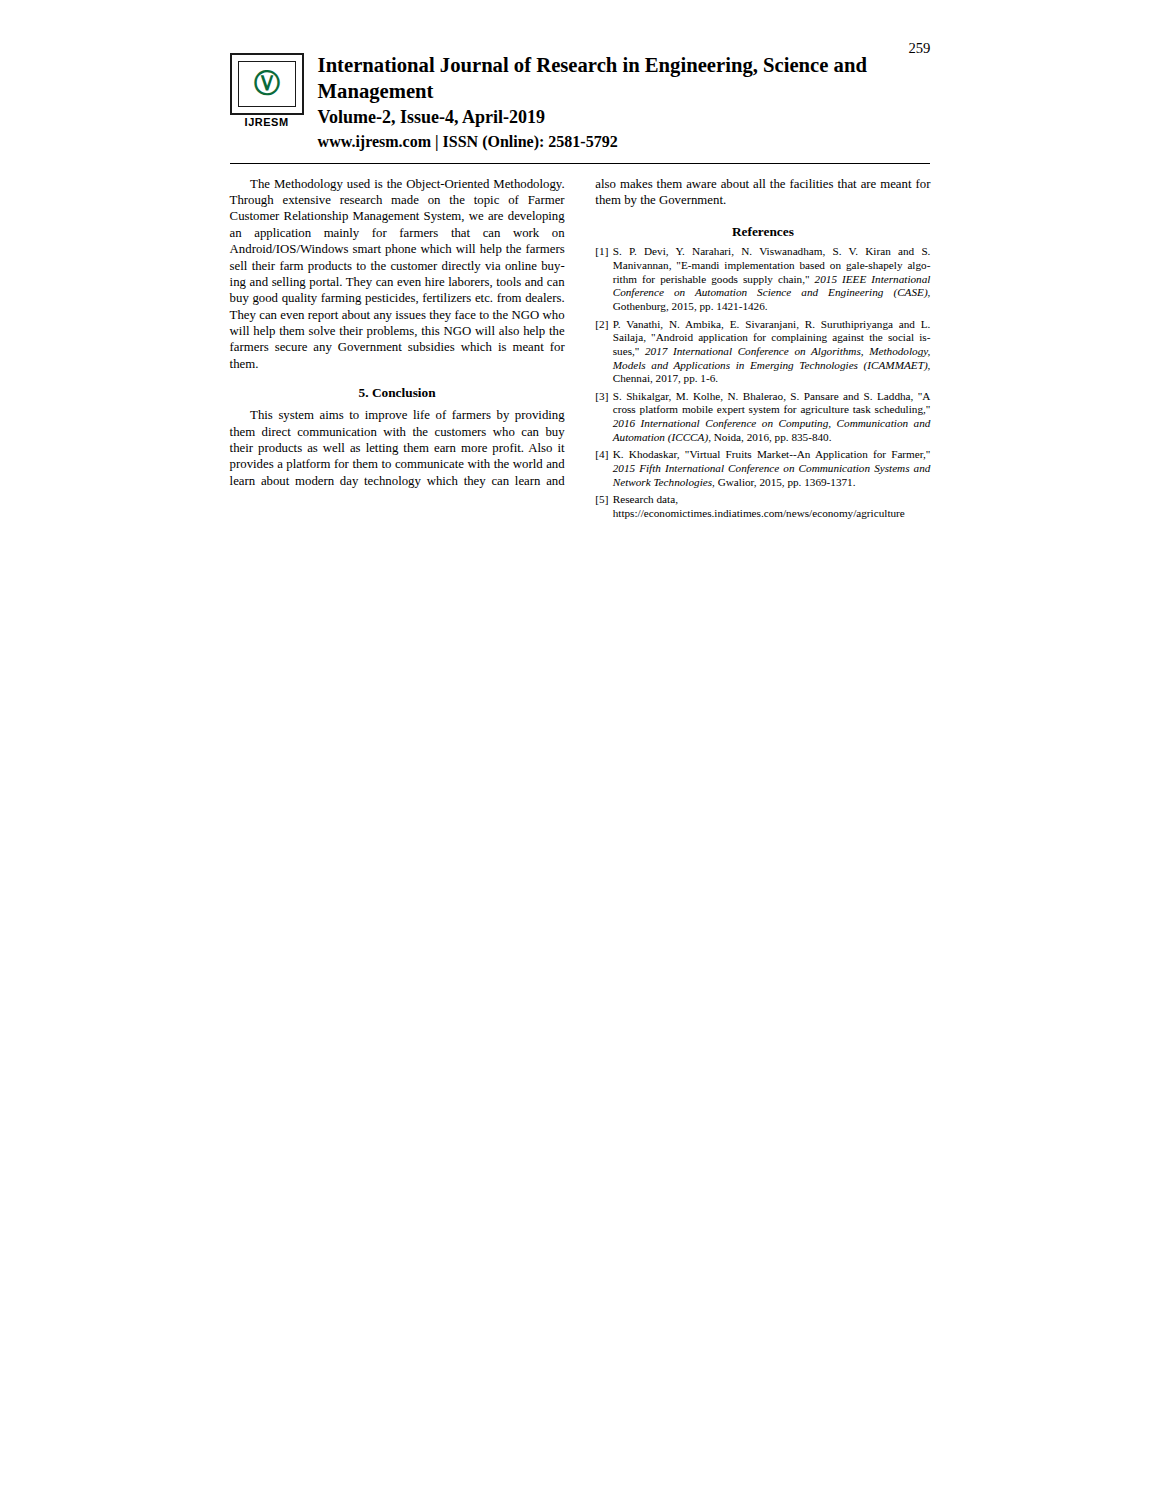259
Ⓥ
IJRESM
International Journal of Research in Engineering, Science and Management
Volume-2, Issue-4, April-2019
www.ijresm.com | ISSN (Online): 2581-5792
The Methodology used is the Object-Oriented Methodology. Through extensive research made on the topic of Farmer Customer Relationship Management System, we are developing an application mainly for farmers that can work on Android/IOS/Windows smart phone which will help the farmers sell their farm products to the customer directly via online buying and selling portal. They can even hire laborers, tools and can buy good quality farming pesticides, fertilizers etc. from dealers. They can even report about any issues they face to the NGO who will help them solve their problems, this NGO will also help the farmers secure any Government subsidies which is meant for them.
5. Conclusion
This system aims to improve life of farmers by providing them direct communication with the customers who can buy their products as well as letting them earn more profit. Also it provides a platform for them to communicate with the world and learn about modern day technology which they can learn and also makes them aware about all the facilities that are meant for them by the Government.
References
[1] S. P. Devi, Y. Narahari, N. Viswanadham, S. V. Kiran and S. Manivannan, "E-mandi implementation based on gale-shapely algorithm for perishable goods supply chain," 2015 IEEE International Conference on Automation Science and Engineering (CASE), Gothenburg, 2015, pp. 1421-1426.
[2] P. Vanathi, N. Ambika, E. Sivaranjani, R. Suruthipriyanga and L. Sailaja, "Android application for complaining against the social issues," 2017 International Conference on Algorithms, Methodology, Models and Applications in Emerging Technologies (ICAMMAET), Chennai, 2017, pp. 1-6.
[3] S. Shikalgar, M. Kolhe, N. Bhalerao, S. Pansare and S. Laddha, "A cross platform mobile expert system for agriculture task scheduling," 2016 International Conference on Computing, Communication and Automation (ICCCA), Noida, 2016, pp. 835-840.
[4] K. Khodaskar, "Virtual Fruits Market--An Application for Farmer," 2015 Fifth International Conference on Communication Systems and Network Technologies, Gwalior, 2015, pp. 1369-1371.
[5] Research data,
https://economictimes.indiatimes.com/news/economy/agriculture